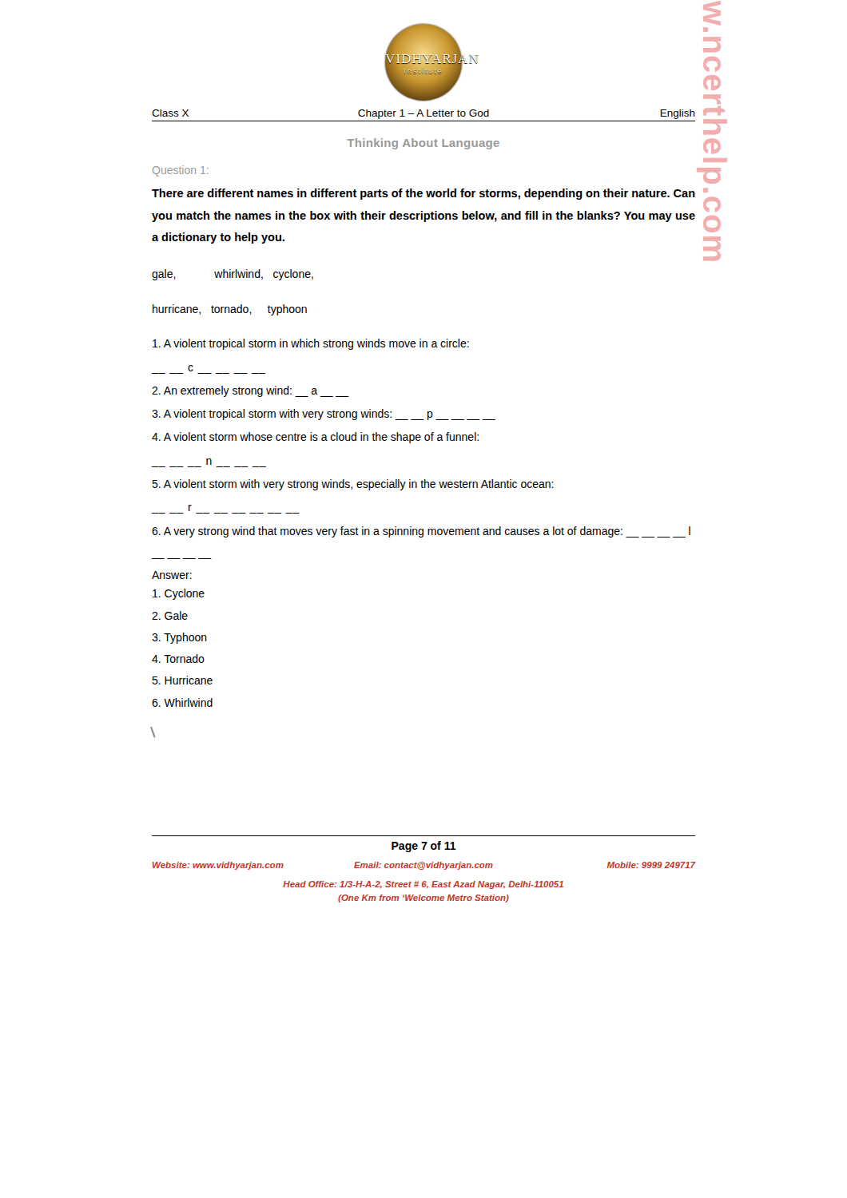VIDHYARJANInstitute
Class X
Chapter 1 – A Letter to God
English
http://www.ncerthelp.com
Thinking About Language
Question 1:
There are different names in different parts of the world for storms, depending on their nature. Can you match the names in the box with their descriptions below, and fill in the blanks? You may use a dictionary to help you.
gale, whirlwind, cyclone,
hurricane, tornado, typhoon
1. A violent tropical storm in which strong winds move in a circle:
__ __ c __ __ __ __
2. An extremely strong wind: __ a __ __
3. A violent tropical storm with very strong winds: __ __ p __ __ __ __
4. A violent storm whose centre is a cloud in the shape of a funnel:
__ __ __ n __ __ __
5. A violent storm with very strong winds, especially in the western Atlantic ocean:
__ __ r __ __ __ __ __ __
6. A very strong wind that moves very fast in a spinning movement and causes a lot of damage: __ __ __ __ l __ __ __ __
Answer:
1. Cyclone
2. Gale
3. Typhoon
4. Tornado
5. Hurricane
6. Whirlwind
Page 7 of 11
Website: www.vidhyarjan.com Email: contact@vidhyarjan.com Mobile: 9999 249717
Head Office: 1/3-H-A-2, Street # 6, East Azad Nagar, Delhi-110051
(One Km from ‘Welcome Metro Station)